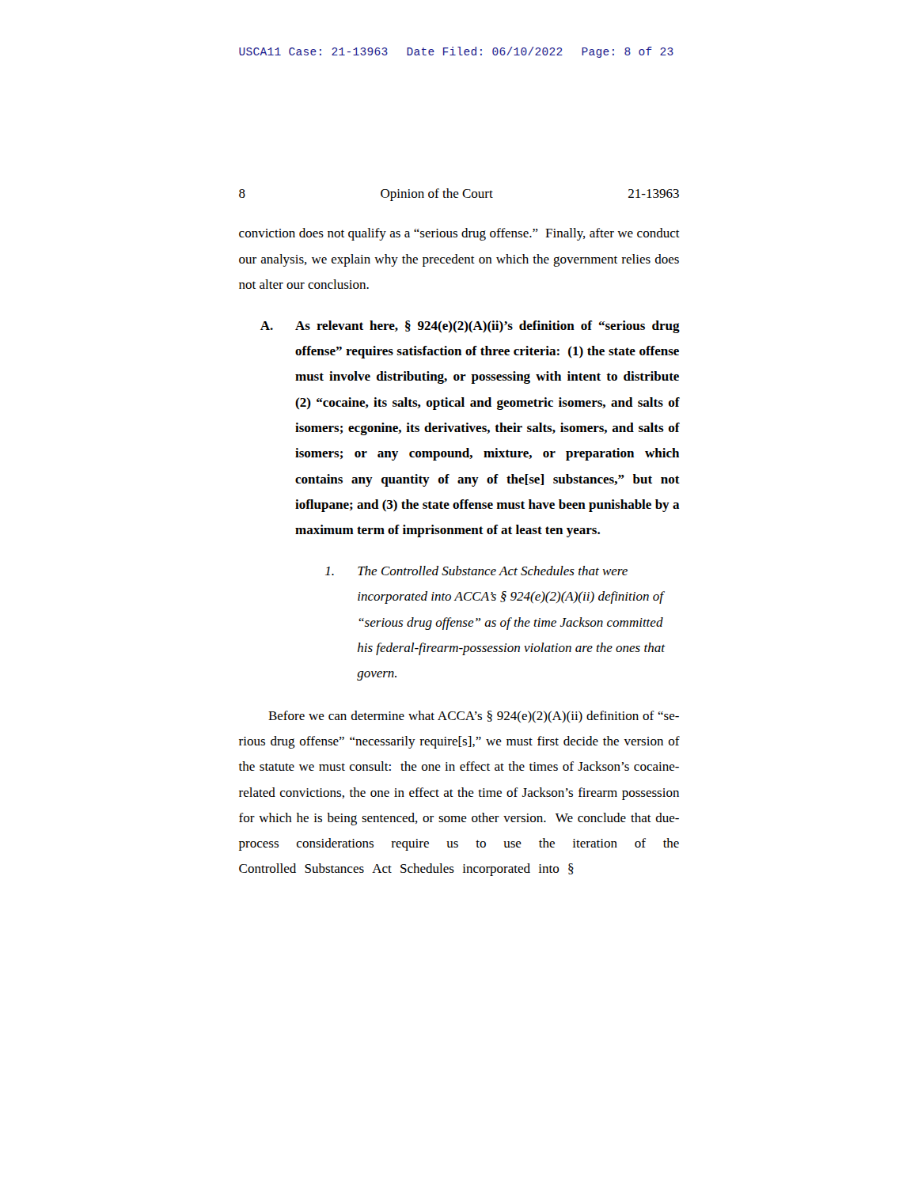USCA11 Case: 21-13963 Date Filed: 06/10/2022 Page: 8 of 23
8
Opinion of the Court
21-13963
conviction does not qualify as a “serious drug offense.” Finally, after we conduct our analysis, we explain why the precedent on which the government relies does not alter our conclusion.
A. As relevant here, § 924(e)(2)(A)(ii)’s definition of “serious drug offense” requires satisfaction of three criteria: (1) the state offense must involve distributing, or possessing with intent to distribute (2) “cocaine, its salts, optical and geometric isomers, and salts of isomers; ecgonine, its derivatives, their salts, isomers, and salts of isomers; or any compound, mixture, or preparation which contains any quantity of any of the[se] substances,” but not ioflupane; and (3) the state offense must have been punishable by a maximum term of imprisonment of at least ten years.
1. The Controlled Substance Act Schedules that were incorporated into ACCA’s § 924(e)(2)(A)(ii) definition of “serious drug offense” as of the time Jackson committed his federal-firearm-possession violation are the ones that govern.
Before we can determine what ACCA’s § 924(e)(2)(A)(ii) definition of “serious drug offense” “necessarily require[s],” we must first decide the version of the statute we must consult: the one in effect at the times of Jackson’s cocaine-related convictions, the one in effect at the time of Jackson’s firearm possession for which he is being sentenced, or some other version. We conclude that due-process considerations require us to use the iteration of the Controlled Substances Act Schedules incorporated into §